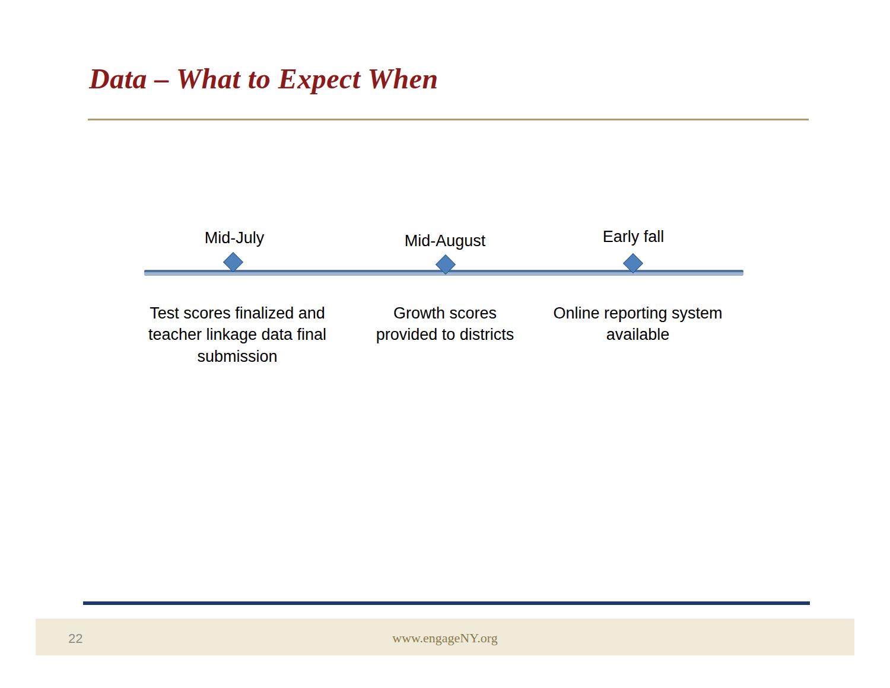Data – What to Expect When
Mid-July
Mid-August
Early fall
Test scores finalized and teacher linkage data final submission
Growth scores provided to districts
Online reporting system available
22
www.engageNY.org